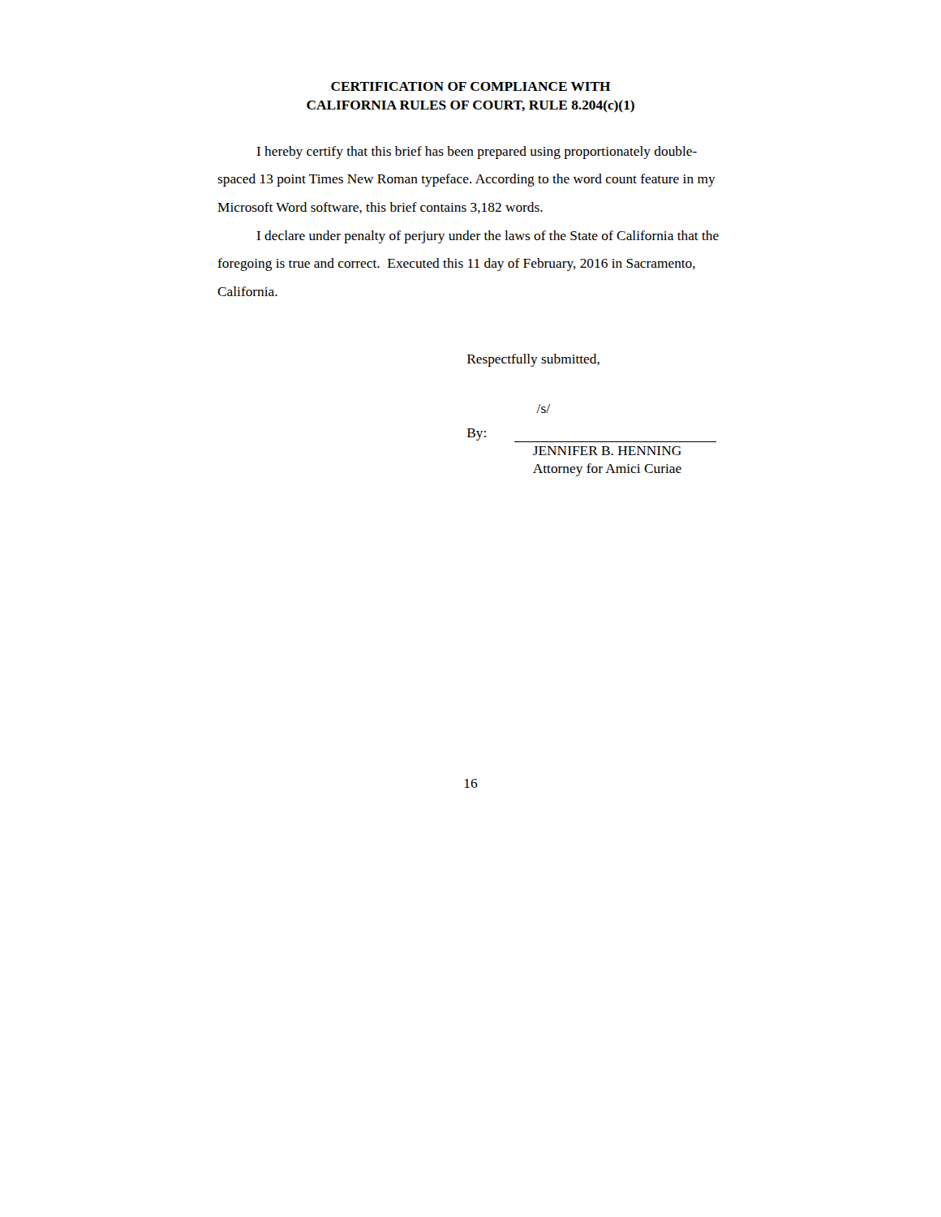CERTIFICATION OF COMPLIANCE WITH
CALIFORNIA RULES OF COURT, RULE 8.204(c)(1)
I hereby certify that this brief has been prepared using proportionately double-spaced 13 point Times New Roman typeface. According to the word count feature in my Microsoft Word software, this brief contains 3,182 words.
I declare under penalty of perjury under the laws of the State of California that the foregoing is true and correct. Executed this 11 day of February, 2016 in Sacramento, California.
Respectfully submitted,
/s/
By:
JENNIFER B. HENNING
Attorney for Amici Curiae
16